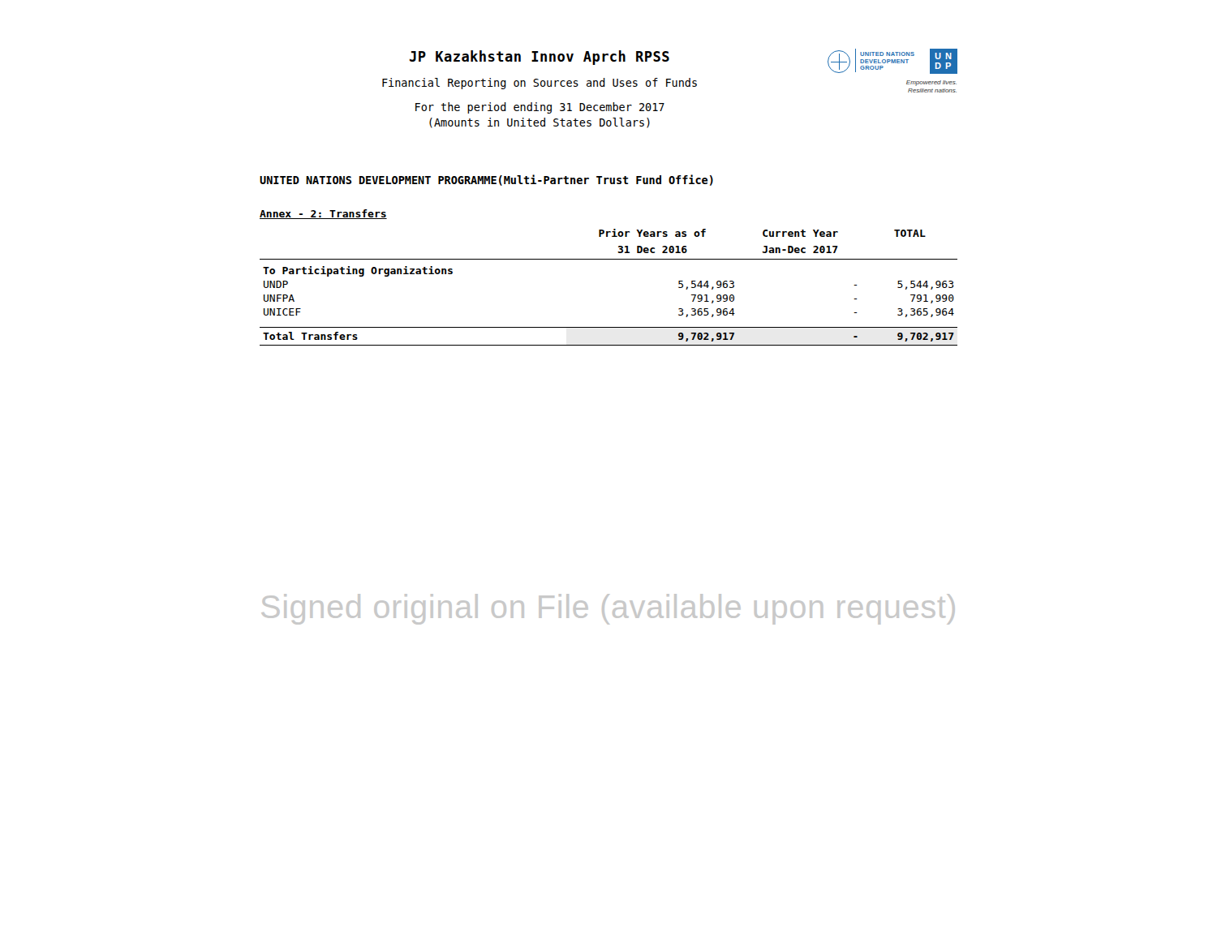JP Kazakhstan Innov Aprch RPSS
Financial Reporting on Sources and Uses of Funds
For the period ending 31 December 2017
(Amounts in United States Dollars)
UNITED NATIONS
DEVELOPMENT GROUP U N D P
Empowered lives.
Resilient nations.
UNITED NATIONS DEVELOPMENT PROGRAMME(Multi-Partner Trust Fund Office)
Annex - 2: Transfers
| | Prior Years as of | Current Year | TOTAL |
| --- | --- | --- | --- |
| | 31 Dec 2016 | Jan-Dec 2017 | |
| To Participating Organizations |
| UNDP | 5,544,963 | - | 5,544,963 |
| UNFPA | 791,990 | - | 791,990 |
| UNICEF | 3,365,964 | - | 3,365,964 |
| Total Transfers | 9,702,917 | - | 9,702,917 |
Signed original on File (available upon request)